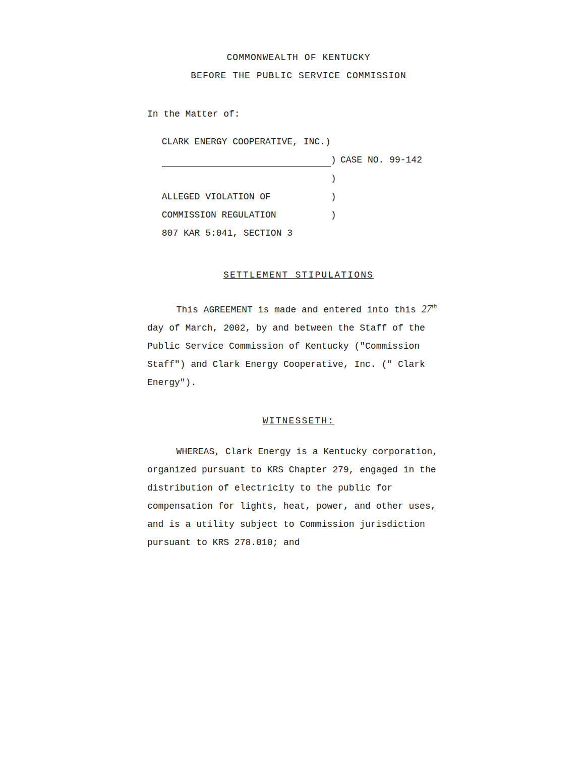COMMONWEALTH OF KENTUCKY
BEFORE THE PUBLIC SERVICE COMMISSION
In the Matter of:
| CLARK ENERGY COOPERATIVE, INC.) | | |
| | ) | CASE NO. 99-142 |
| | ) | |
| ALLEGED VIOLATION OF | ) | |
| COMMISSION REGULATION | ) | |
| 807 KAR 5:041, SECTION 3 | | |
SETTLEMENT STIPULATIONS
This AGREEMENT is made and entered into this 27th day of March, 2002, by and between the Staff of the Public Service Commission of Kentucky ("Commission Staff") and Clark Energy Cooperative, Inc. (" Clark Energy").
WITNESSETH:
WHEREAS, Clark Energy is a Kentucky corporation, organized pursuant to KRS Chapter 279, engaged in the distribution of electricity to the public for compensation for lights, heat, power, and other uses, and is a utility subject to Commission jurisdiction pursuant to KRS 278.010; and